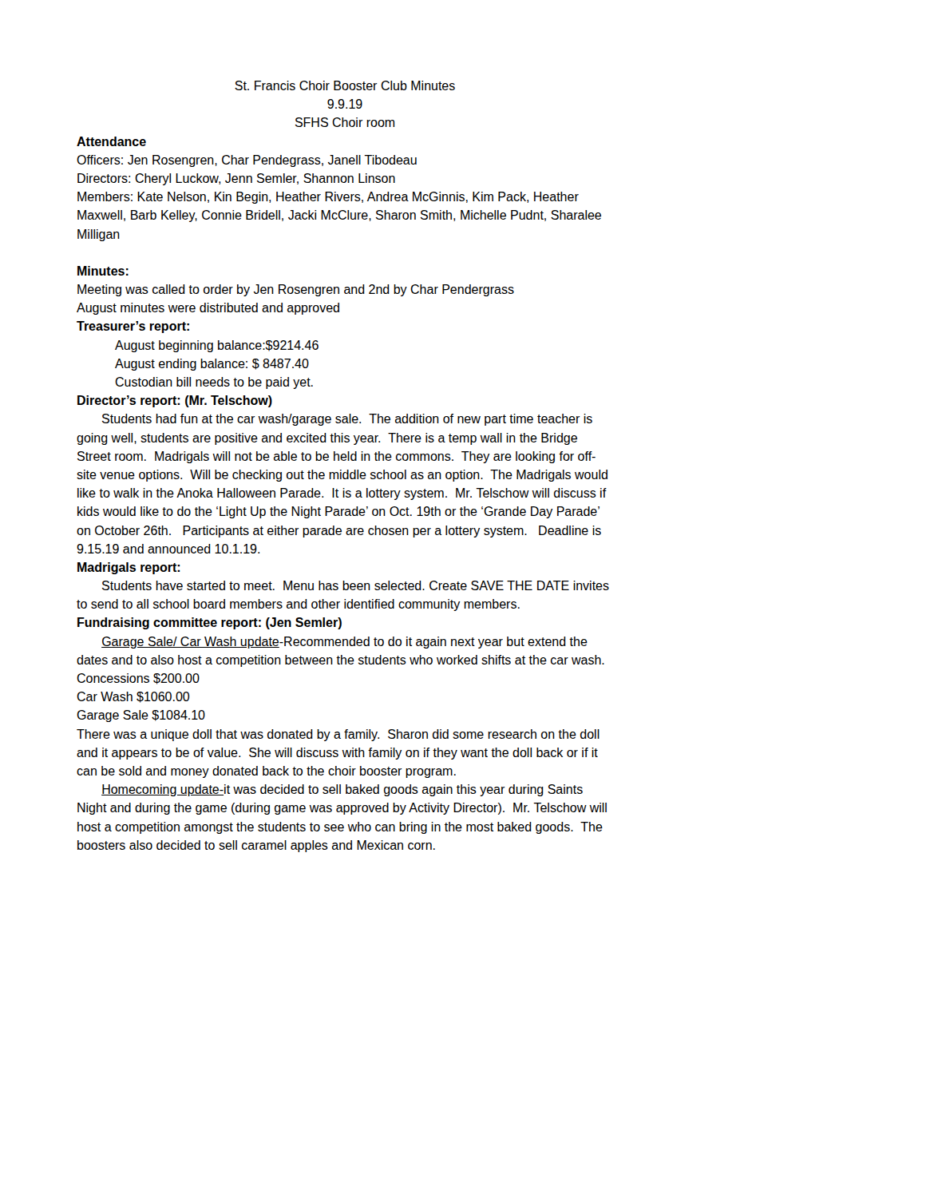St. Francis Choir Booster Club Minutes
9.9.19
SFHS Choir room
Attendance
Officers: Jen Rosengren, Char Pendegrass, Janell Tibodeau
Directors: Cheryl Luckow, Jenn Semler, Shannon Linson
Members: Kate Nelson, Kin Begin, Heather Rivers, Andrea McGinnis, Kim Pack, Heather Maxwell, Barb Kelley, Connie Bridell, Jacki McClure, Sharon Smith, Michelle Pudnt, Sharalee Milligan
Minutes:
Meeting was called to order by Jen Rosengren and 2nd by Char Pendergrass
August minutes were distributed and approved
Treasurer’s report:
August beginning balance:$9214.46
August ending balance: $ 8487.40
Custodian bill needs to be paid yet.
Director’s report: (Mr. Telschow)
Students had fun at the car wash/garage sale. The addition of new part time teacher is going well, students are positive and excited this year. There is a temp wall in the Bridge Street room. Madrigals will not be able to be held in the commons. They are looking for off-site venue options. Will be checking out the middle school as an option. The Madrigals would like to walk in the Anoka Halloween Parade. It is a lottery system. Mr. Telschow will discuss if kids would like to do the ‘Light Up the Night Parade’ on Oct. 19th or the ‘Grande Day Parade’ on October 26th. Participants at either parade are chosen per a lottery system. Deadline is 9.15.19 and announced 10.1.19.
Madrigals report:
Students have started to meet. Menu has been selected. Create SAVE THE DATE invites to send to all school board members and other identified community members.
Fundraising committee report: (Jen Semler)
Garage Sale/ Car Wash update-Recommended to do it again next year but extend the dates and to also host a competition between the students who worked shifts at the car wash.
Concessions $200.00
Car Wash $1060.00
Garage Sale $1084.10
There was a unique doll that was donated by a family. Sharon did some research on the doll and it appears to be of value. She will discuss with family on if they want the doll back or if it can be sold and money donated back to the choir booster program.
Homecoming update-it was decided to sell baked goods again this year during Saints Night and during the game (during game was approved by Activity Director). Mr. Telschow will host a competition amongst the students to see who can bring in the most baked goods. The boosters also decided to sell caramel apples and Mexican corn.